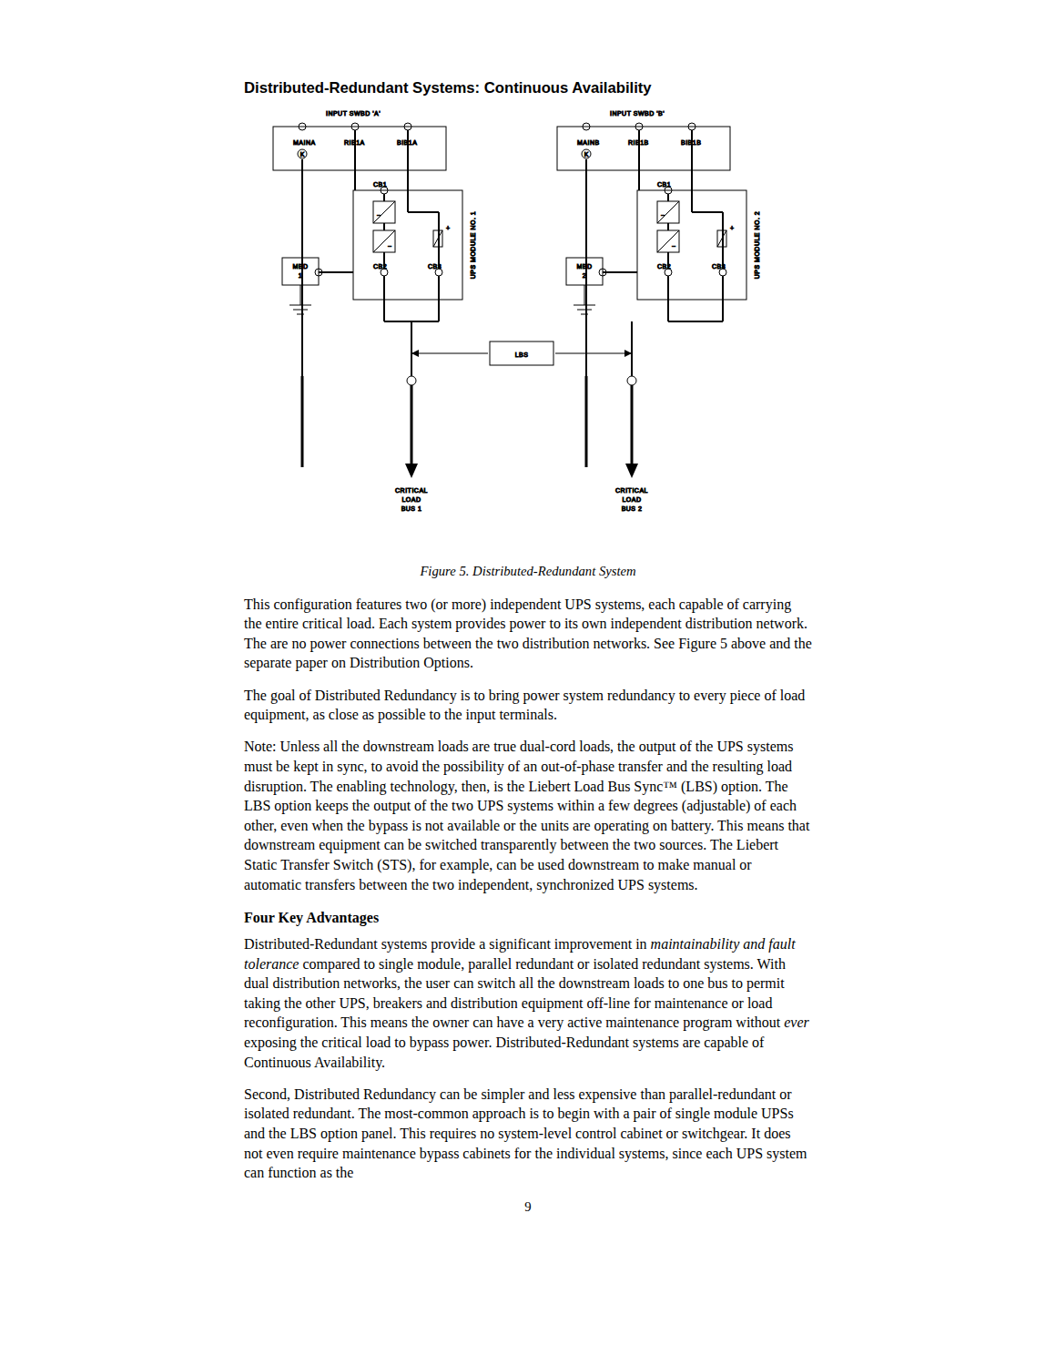Distributed-Redundant Systems: Continuous Availability
INPUT SWBD 'A' INPUT SWBD 'B' MAINA RIB1A BIB1A K MAINB RIB1B BIB1B K UPS MODULE NO. 1 CB1 ~ ~ CB2 CB3 + MBD 1 UPS MODULE NO. 2 CB1 ~ ~ CB2 CB3 + MBD 2 LBS CRITICAL LOAD BUS 1 CRITICAL LOAD BUS 2
Figure 5. Distributed-Redundant System
This configuration features two (or more) independent UPS systems, each capable of carrying the entire critical load. Each system provides power to its own independent distribution network. The are no power connections between the two distribution networks. See Figure 5 above and the separate paper on Distribution Options.
The goal of Distributed Redundancy is to bring power system redundancy to every piece of load equipment, as close as possible to the input terminals.
Note: Unless all the downstream loads are true dual-cord loads, the output of the UPS systems must be kept in sync, to avoid the possibility of an out-of-phase transfer and the resulting load disruption. The enabling technology, then, is the Liebert Load Bus Sync™ (LBS) option. The LBS option keeps the output of the two UPS systems within a few degrees (adjustable) of each other, even when the bypass is not available or the units are operating on battery. This means that downstream equipment can be switched transparently between the two sources. The Liebert Static Transfer Switch (STS), for example, can be used downstream to make manual or automatic transfers between the two independent, synchronized UPS systems.
Four Key Advantages
Distributed-Redundant systems provide a significant improvement in maintainability and fault tolerance compared to single module, parallel redundant or isolated redundant systems. With dual distribution networks, the user can switch all the downstream loads to one bus to permit taking the other UPS, breakers and distribution equipment off-line for maintenance or load reconfiguration. This means the owner can have a very active maintenance program without ever exposing the critical load to bypass power. Distributed-Redundant systems are capable of Continuous Availability.
Second, Distributed Redundancy can be simpler and less expensive than parallel-redundant or isolated redundant. The most-common approach is to begin with a pair of single module UPSs and the LBS option panel. This requires no system-level control cabinet or switchgear. It does not even require maintenance bypass cabinets for the individual systems, since each UPS system can function as the
9